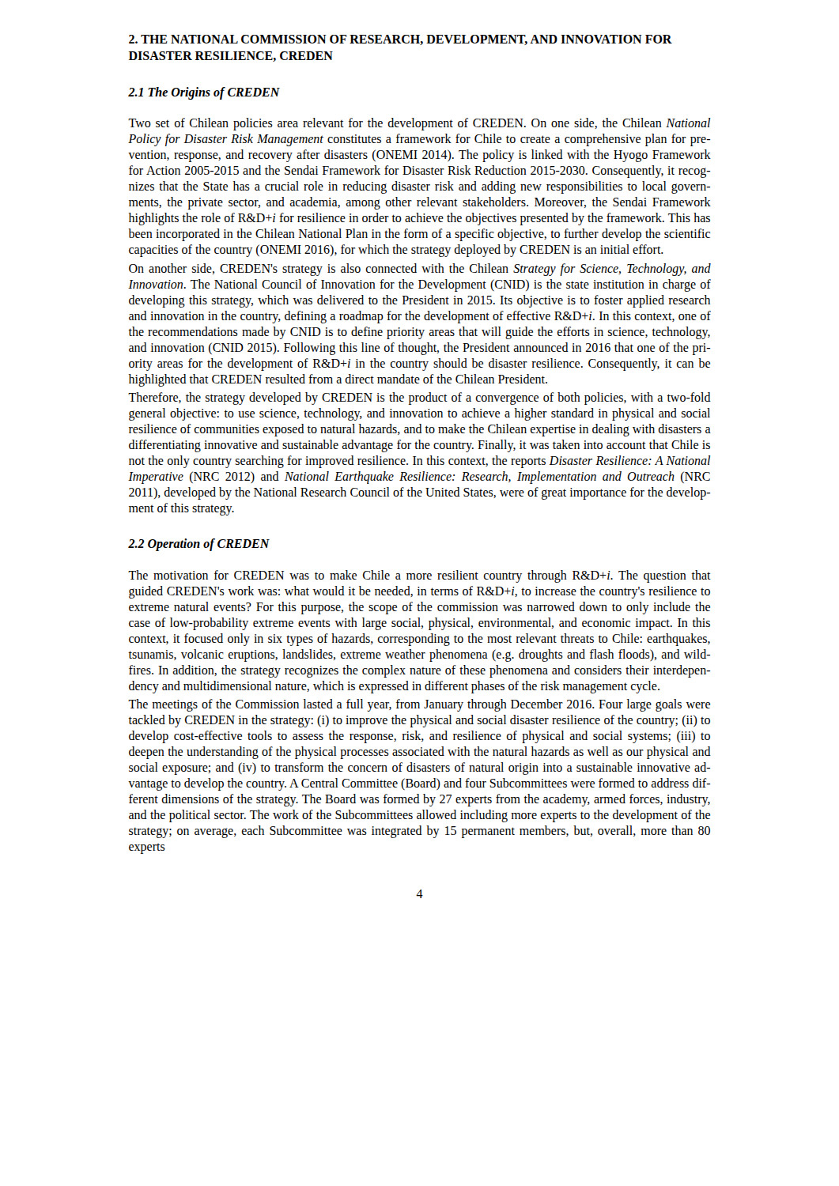2. The National Commission of Research, Development, and Innovation for Disaster Resilience, CREDEN
2.1 The Origins of CREDEN
Two set of Chilean policies area relevant for the development of CREDEN. On one side, the Chilean National Policy for Disaster Risk Management constitutes a framework for Chile to create a comprehensive plan for prevention, response, and recovery after disasters (ONEMI 2014). The policy is linked with the Hyogo Framework for Action 2005-2015 and the Sendai Framework for Disaster Risk Reduction 2015-2030. Consequently, it recognizes that the State has a crucial role in reducing disaster risk and adding new responsibilities to local governments, the private sector, and academia, among other relevant stakeholders. Moreover, the Sendai Framework highlights the role of R&D+i for resilience in order to achieve the objectives presented by the framework. This has been incorporated in the Chilean National Plan in the form of a specific objective, to further develop the scientific capacities of the country (ONEMI 2016), for which the strategy deployed by CREDEN is an initial effort.
On another side, CREDEN's strategy is also connected with the Chilean Strategy for Science, Technology, and Innovation. The National Council of Innovation for the Development (CNID) is the state institution in charge of developing this strategy, which was delivered to the President in 2015. Its objective is to foster applied research and innovation in the country, defining a roadmap for the development of effective R&D+i. In this context, one of the recommendations made by CNID is to define priority areas that will guide the efforts in science, technology, and innovation (CNID 2015). Following this line of thought, the President announced in 2016 that one of the priority areas for the development of R&D+i in the country should be disaster resilience. Consequently, it can be highlighted that CREDEN resulted from a direct mandate of the Chilean President.
Therefore, the strategy developed by CREDEN is the product of a convergence of both policies, with a two-fold general objective: to use science, technology, and innovation to achieve a higher standard in physical and social resilience of communities exposed to natural hazards, and to make the Chilean expertise in dealing with disasters a differentiating innovative and sustainable advantage for the country. Finally, it was taken into account that Chile is not the only country searching for improved resilience. In this context, the reports Disaster Resilience: A National Imperative (NRC 2012) and National Earthquake Resilience: Research, Implementation and Outreach (NRC 2011), developed by the National Research Council of the United States, were of great importance for the development of this strategy.
2.2 Operation of CREDEN
The motivation for CREDEN was to make Chile a more resilient country through R&D+i. The question that guided CREDEN's work was: what would it be needed, in terms of R&D+i, to increase the country's resilience to extreme natural events? For this purpose, the scope of the commission was narrowed down to only include the case of low-probability extreme events with large social, physical, environmental, and economic impact. In this context, it focused only in six types of hazards, corresponding to the most relevant threats to Chile: earthquakes, tsunamis, volcanic eruptions, landslides, extreme weather phenomena (e.g. droughts and flash floods), and wildfires. In addition, the strategy recognizes the complex nature of these phenomena and considers their interdependency and multidimensional nature, which is expressed in different phases of the risk management cycle.
The meetings of the Commission lasted a full year, from January through December 2016. Four large goals were tackled by CREDEN in the strategy: (i) to improve the physical and social disaster resilience of the country; (ii) to develop cost-effective tools to assess the response, risk, and resilience of physical and social systems; (iii) to deepen the understanding of the physical processes associated with the natural hazards as well as our physical and social exposure; and (iv) to transform the concern of disasters of natural origin into a sustainable innovative advantage to develop the country. A Central Committee (Board) and four Subcommittees were formed to address different dimensions of the strategy. The Board was formed by 27 experts from the academy, armed forces, industry, and the political sector. The work of the Subcommittees allowed including more experts to the development of the strategy; on average, each Subcommittee was integrated by 15 permanent members, but, overall, more than 80 experts
4